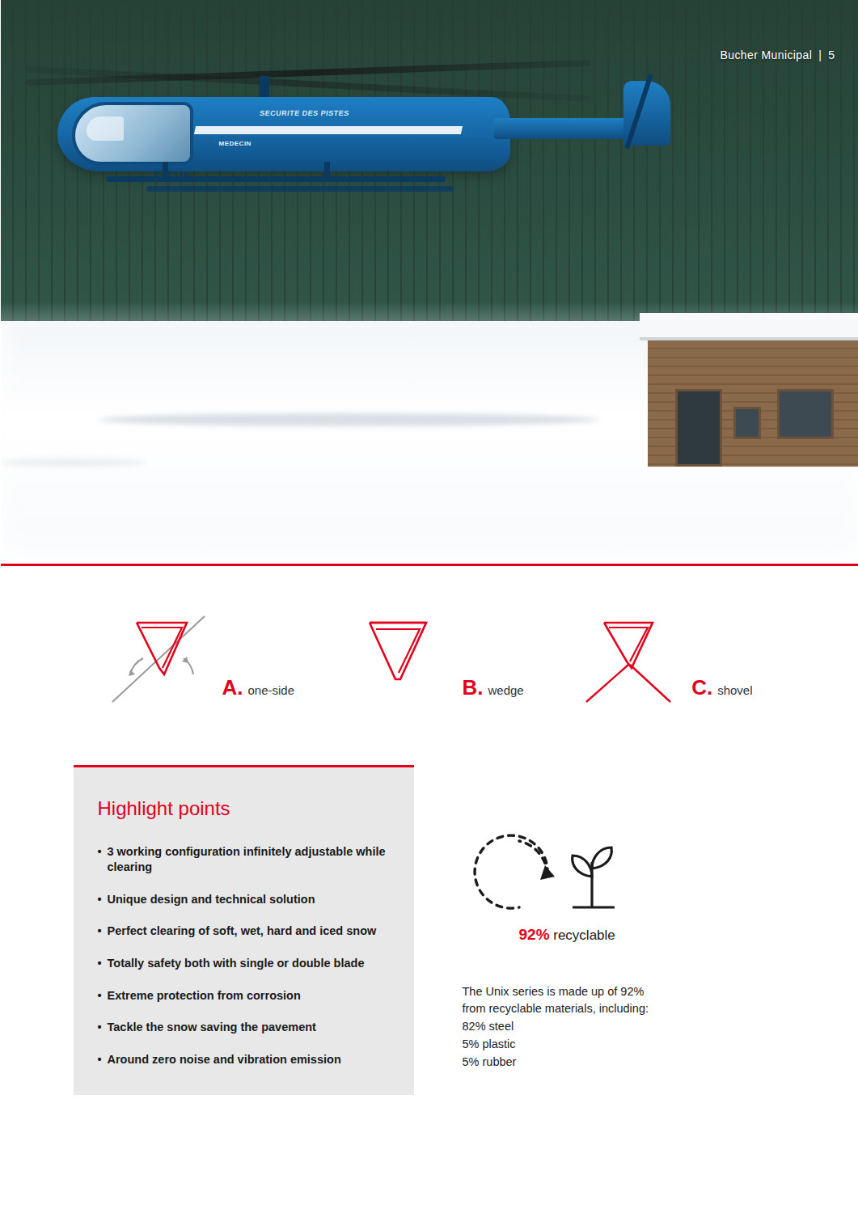SECURITE DES PISTES
MEDECIN
F-GJJN
Bucher Municipal|5
A. one-side
B. wedge
C. shovel
Highlight points
3 working configuration infinitely adjustable while clearing
Unique design and technical solution
Perfect clearing of soft, wet, hard and iced snow
Totally safety both with single or double blade
Extreme protection from corrosion
Tackle the snow saving the pavement
Around zero noise and vibration emission
92% recyclable
The Unix series is made up of 92%
from recyclable materials, including: 82% steel 5% plastic 5% rubber